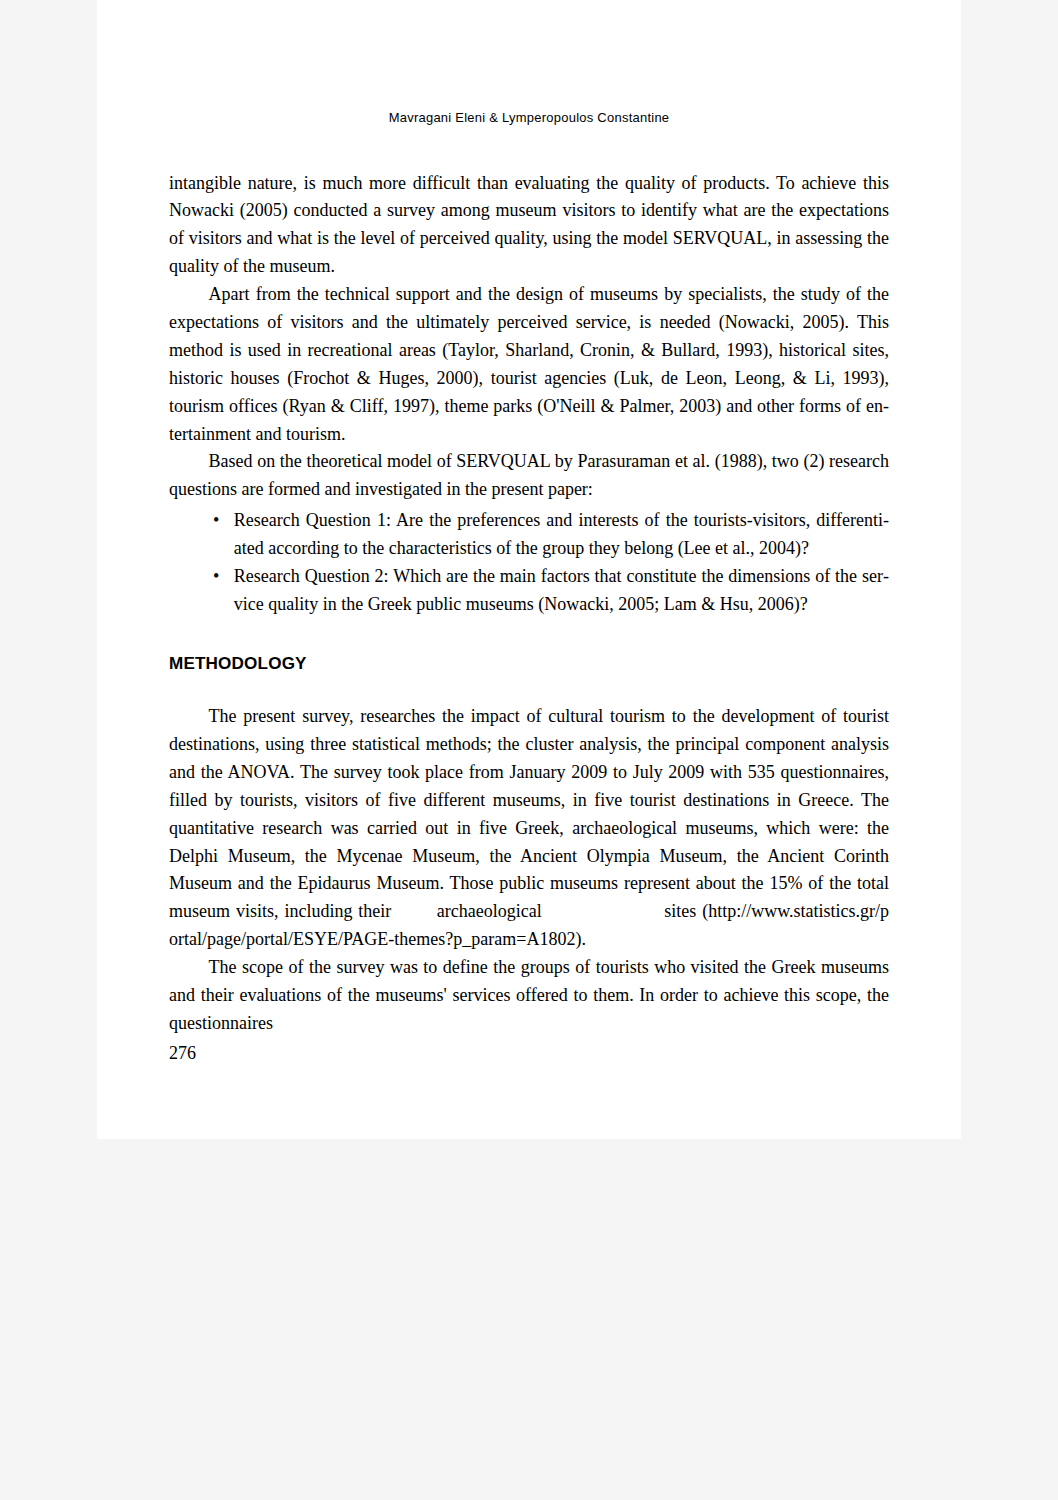Mavragani Eleni & Lymperopoulos Constantine
intangible nature, is much more difficult than evaluating the quality of products. To achieve this Nowacki (2005) conducted a survey among museum visitors to identify what are the expectations of visitors and what is the level of perceived quality, using the model SERVQUAL, in assessing the quality of the museum.
Apart from the technical support and the design of museums by specialists, the study of the expectations of visitors and the ultimately perceived service, is needed (Nowacki, 2005). This method is used in recreational areas (Taylor, Sharland, Cronin, & Bullard, 1993), historical sites, historic houses (Frochot & Huges, 2000), tourist agencies (Luk, de Leon, Leong, & Li, 1993), tourism offices (Ryan & Cliff, 1997), theme parks (O'Neill & Palmer, 2003) and other forms of entertainment and tourism.
Based on the theoretical model of SERVQUAL by Parasuraman et al. (1988), two (2) research questions are formed and investigated in the present paper:
Research Question 1: Are the preferences and interests of the tourists-visitors, differentiated according to the characteristics of the group they belong (Lee et al., 2004)?
Research Question 2: Which are the main factors that constitute the dimensions of the service quality in the Greek public museums (Nowacki, 2005; Lam & Hsu, 2006)?
METHODOLOGY
The present survey, researches the impact of cultural tourism to the development of tourist destinations, using three statistical methods; the cluster analysis, the principal component analysis and the ANOVA. The survey took place from January 2009 to July 2009 with 535 questionnaires, filled by tourists, visitors of five different museums, in five tourist destinations in Greece. The quantitative research was carried out in five Greek, archaeological museums, which were: the Delphi Museum, the Mycenae Museum, the Ancient Olympia Museum, the Ancient Corinth Museum and the Epidaurus Museum. Those public museums represent about the 15% of the total museum visits, including their archaeological sites (http://www.statistics.gr/portal/page/portal/ESYE/PAGE-themes?p_param=A1802).
The scope of the survey was to define the groups of tourists who visited the Greek museums and their evaluations of the museums' services offered to them. In order to achieve this scope, the questionnaires
276